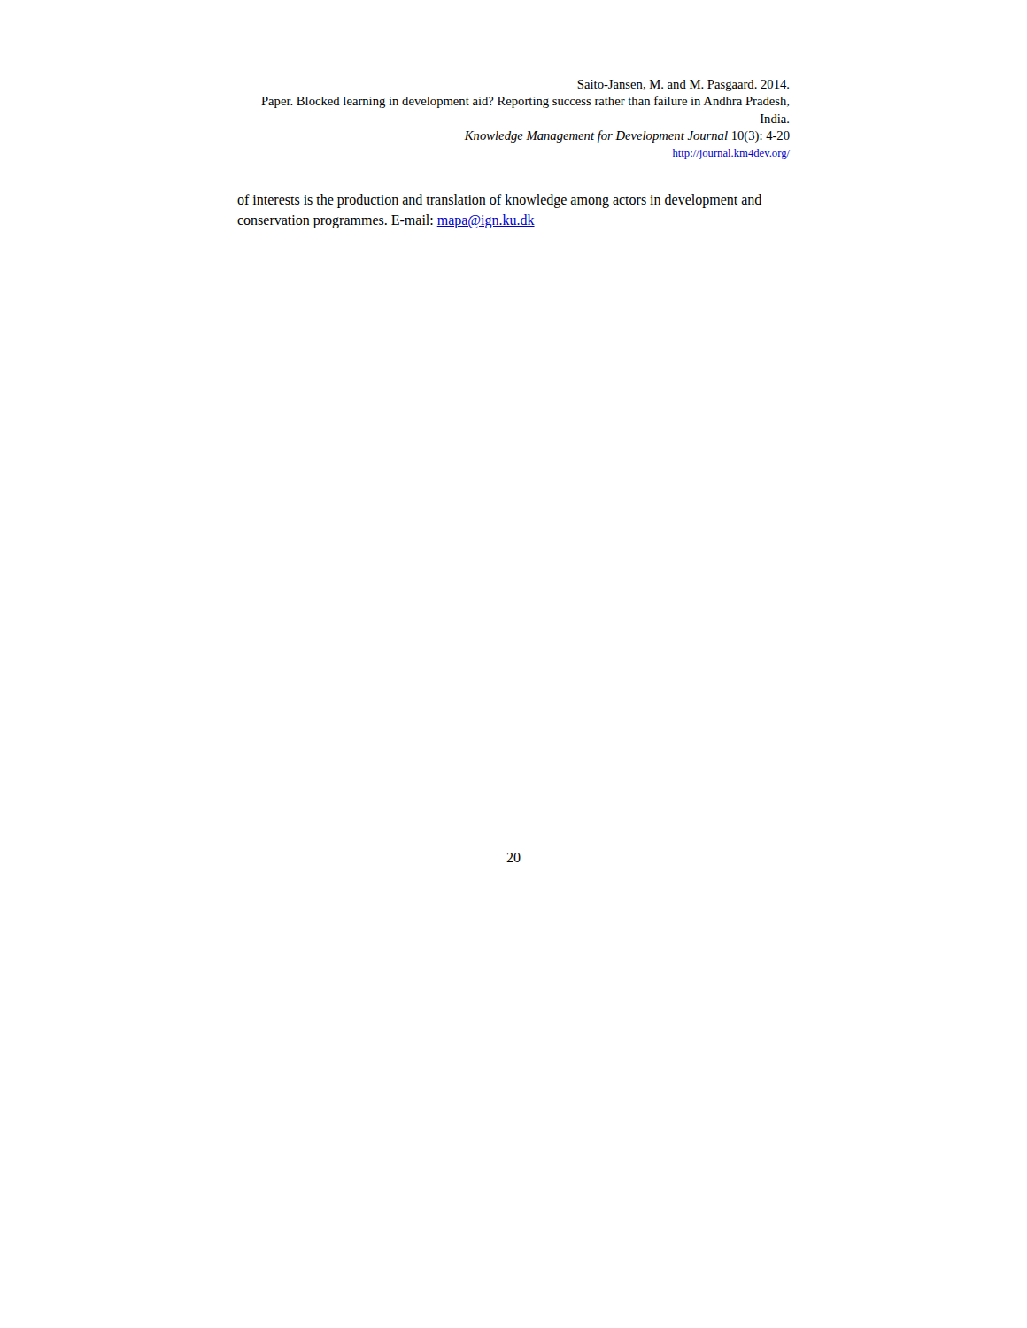Saito-Jansen, M. and M. Pasgaard. 2014. Paper. Blocked learning in development aid? Reporting success rather than failure in Andhra Pradesh, India. Knowledge Management for Development Journal 10(3): 4-20 http://journal.km4dev.org/
of interests is the production and translation of knowledge among actors in development and conservation programmes. E-mail: mapa@ign.ku.dk
20